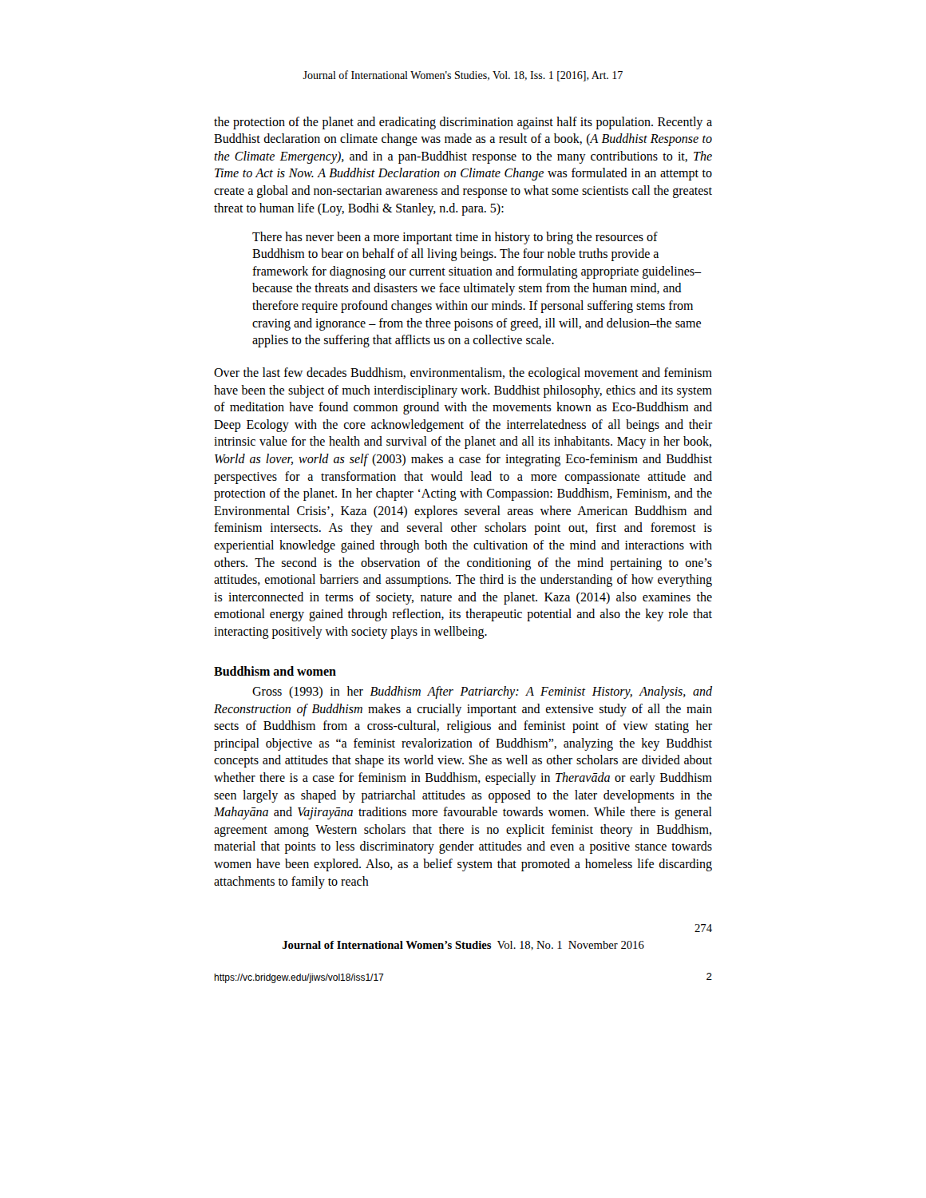Journal of International Women's Studies, Vol. 18, Iss. 1 [2016], Art. 17
the protection of the planet and eradicating discrimination against half its population. Recently a Buddhist declaration on climate change was made as a result of a book, (A Buddhist Response to the Climate Emergency), and in a pan-Buddhist response to the many contributions to it, The Time to Act is Now. A Buddhist Declaration on Climate Change was formulated in an attempt to create a global and non-sectarian awareness and response to what some scientists call the greatest threat to human life (Loy, Bodhi & Stanley, n.d. para. 5):
There has never been a more important time in history to bring the resources of Buddhism to bear on behalf of all living beings. The four noble truths provide a framework for diagnosing our current situation and formulating appropriate guidelines–because the threats and disasters we face ultimately stem from the human mind, and therefore require profound changes within our minds. If personal suffering stems from craving and ignorance – from the three poisons of greed, ill will, and delusion–the same applies to the suffering that afflicts us on a collective scale.
Over the last few decades Buddhism, environmentalism, the ecological movement and feminism have been the subject of much interdisciplinary work. Buddhist philosophy, ethics and its system of meditation have found common ground with the movements known as Eco-Buddhism and Deep Ecology with the core acknowledgement of the interrelatedness of all beings and their intrinsic value for the health and survival of the planet and all its inhabitants. Macy in her book, World as lover, world as self (2003) makes a case for integrating Eco-feminism and Buddhist perspectives for a transformation that would lead to a more compassionate attitude and protection of the planet. In her chapter ‘Acting with Compassion: Buddhism, Feminism, and the Environmental Crisis’, Kaza (2014) explores several areas where American Buddhism and feminism intersects. As they and several other scholars point out, first and foremost is experiential knowledge gained through both the cultivation of the mind and interactions with others. The second is the observation of the conditioning of the mind pertaining to one’s attitudes, emotional barriers and assumptions. The third is the understanding of how everything is interconnected in terms of society, nature and the planet. Kaza (2014) also examines the emotional energy gained through reflection, its therapeutic potential and also the key role that interacting positively with society plays in wellbeing.
Buddhism and women
Gross (1993) in her Buddhism After Patriarchy: A Feminist History, Analysis, and Reconstruction of Buddhism makes a crucially important and extensive study of all the main sects of Buddhism from a cross-cultural, religious and feminist point of view stating her principal objective as “a feminist revalorization of Buddhism”, analyzing the key Buddhist concepts and attitudes that shape its world view. She as well as other scholars are divided about whether there is a case for feminism in Buddhism, especially in Theravāda or early Buddhism seen largely as shaped by patriarchal attitudes as opposed to the later developments in the Mahayāna and Vajirayāna traditions more favourable towards women. While there is general agreement among Western scholars that there is no explicit feminist theory in Buddhism, material that points to less discriminatory gender attitudes and even a positive stance towards women have been explored. Also, as a belief system that promoted a homeless life discarding attachments to family to reach
274
Journal of International Women’s Studies Vol. 18, No. 1 November 2016
https://vc.bridgew.edu/jiws/vol18/iss1/17 2